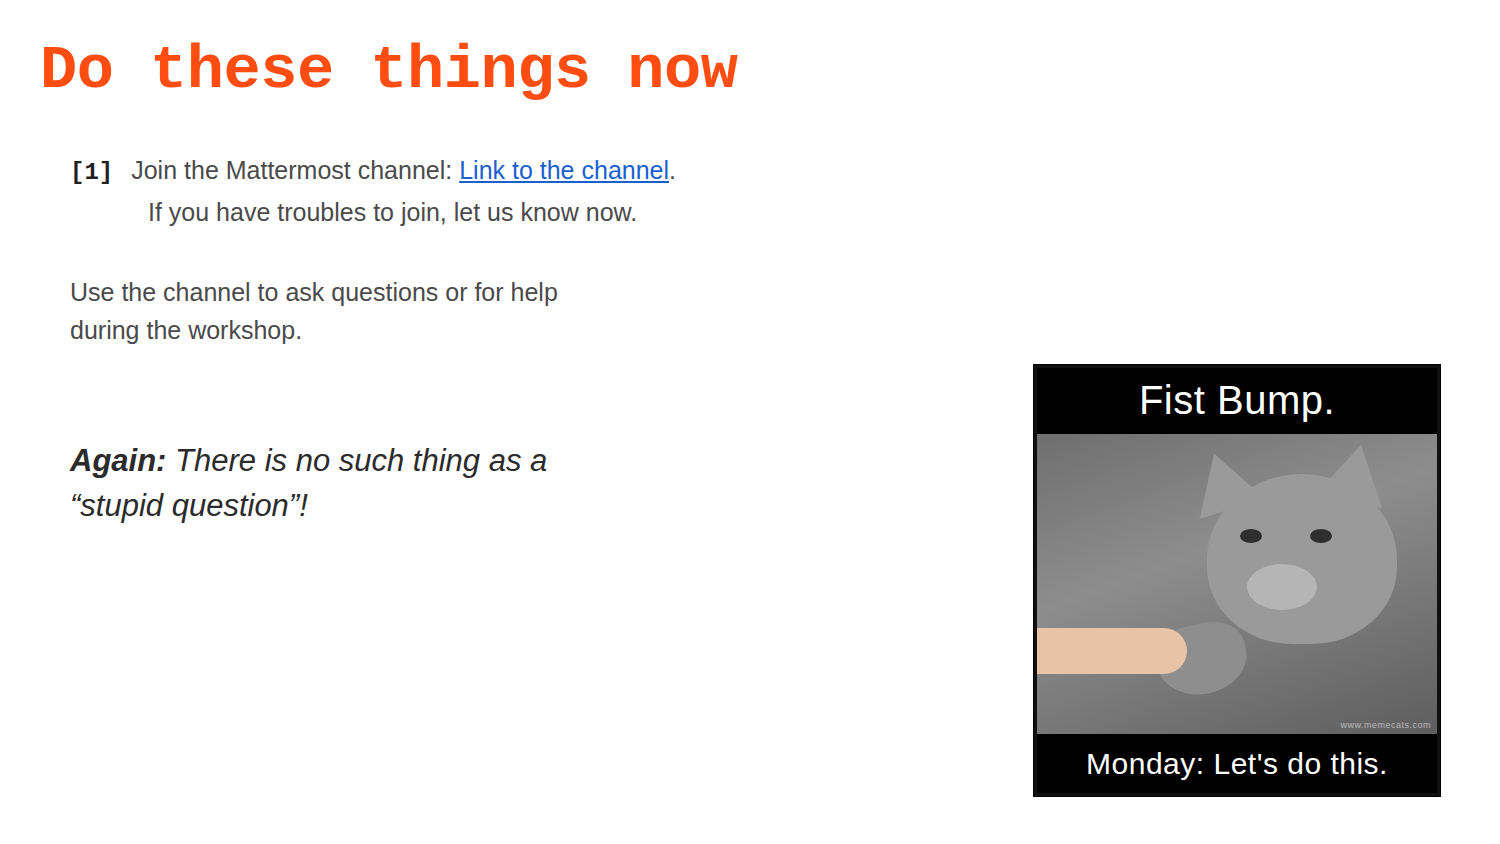Do these things now
[1] Join the Mattermost channel: Link to the channel. If you have troubles to join, let us know now.
Use the channel to ask questions or for help
during the workshop.
Again: There is no such thing as a “stupid question”!
Fist Bump.
www.memecats.com
Monday: Let's do this.